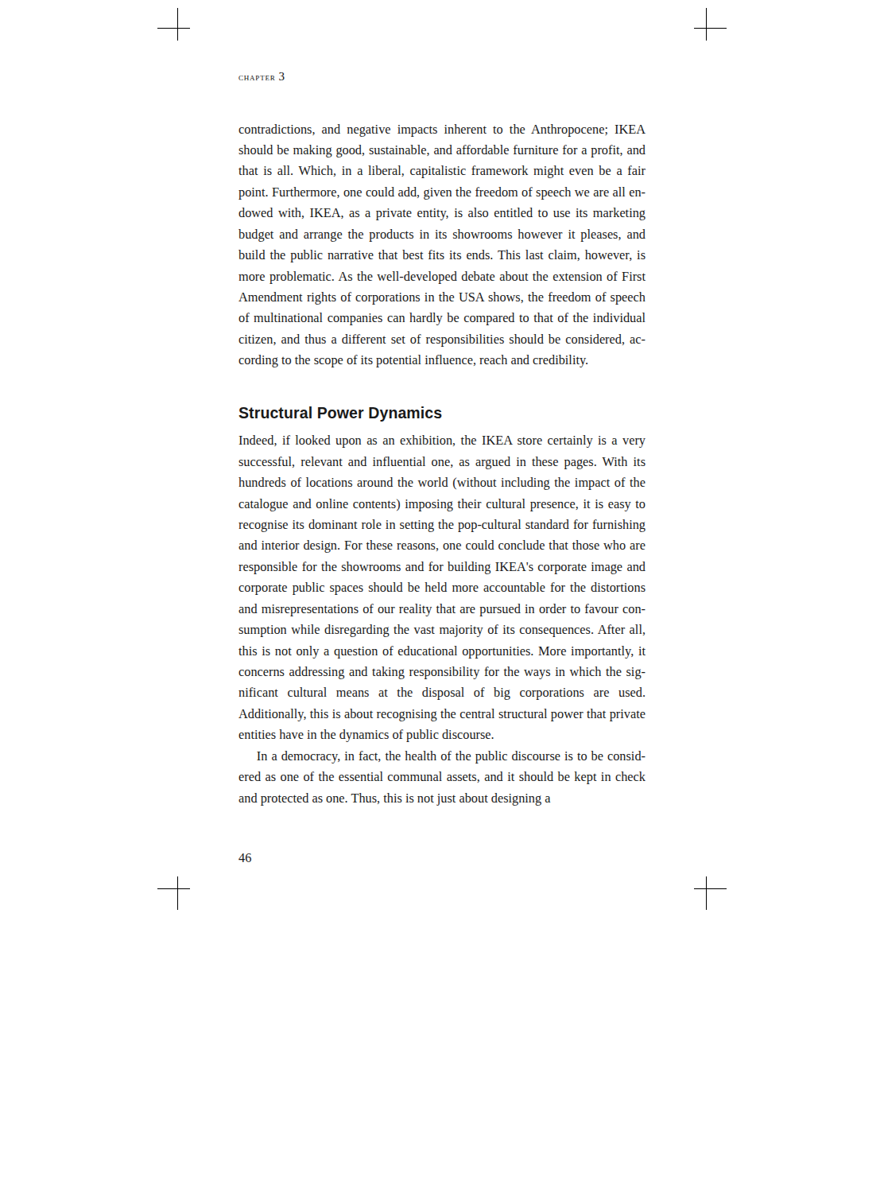chapter 3
contradictions, and negative impacts inherent to the Anthropocene; IKEA should be making good, sustainable, and affordable furniture for a profit, and that is all. Which, in a liberal, capitalistic framework might even be a fair point. Furthermore, one could add, given the freedom of speech we are all endowed with, IKEA, as a private entity, is also entitled to use its marketing budget and arrange the products in its showrooms however it pleases, and build the public narrative that best fits its ends. This last claim, however, is more problematic. As the well-developed debate about the extension of First Amendment rights of corporations in the USA shows, the freedom of speech of multinational companies can hardly be compared to that of the individual citizen, and thus a different set of responsibilities should be considered, according to the scope of its potential influence, reach and credibility.
Structural Power Dynamics
Indeed, if looked upon as an exhibition, the IKEA store certainly is a very successful, relevant and influential one, as argued in these pages. With its hundreds of locations around the world (without including the impact of the catalogue and online contents) imposing their cultural presence, it is easy to recognise its dominant role in setting the pop-cultural standard for furnishing and interior design. For these reasons, one could conclude that those who are responsible for the showrooms and for building IKEA's corporate image and corporate public spaces should be held more accountable for the distortions and misrepresentations of our reality that are pursued in order to favour consumption while disregarding the vast majority of its consequences. After all, this is not only a question of educational opportunities. More importantly, it concerns addressing and taking responsibility for the ways in which the significant cultural means at the disposal of big corporations are used. Additionally, this is about recognising the central structural power that private entities have in the dynamics of public discourse.
In a democracy, in fact, the health of the public discourse is to be considered as one of the essential communal assets, and it should be kept in check and protected as one. Thus, this is not just about designing a
46